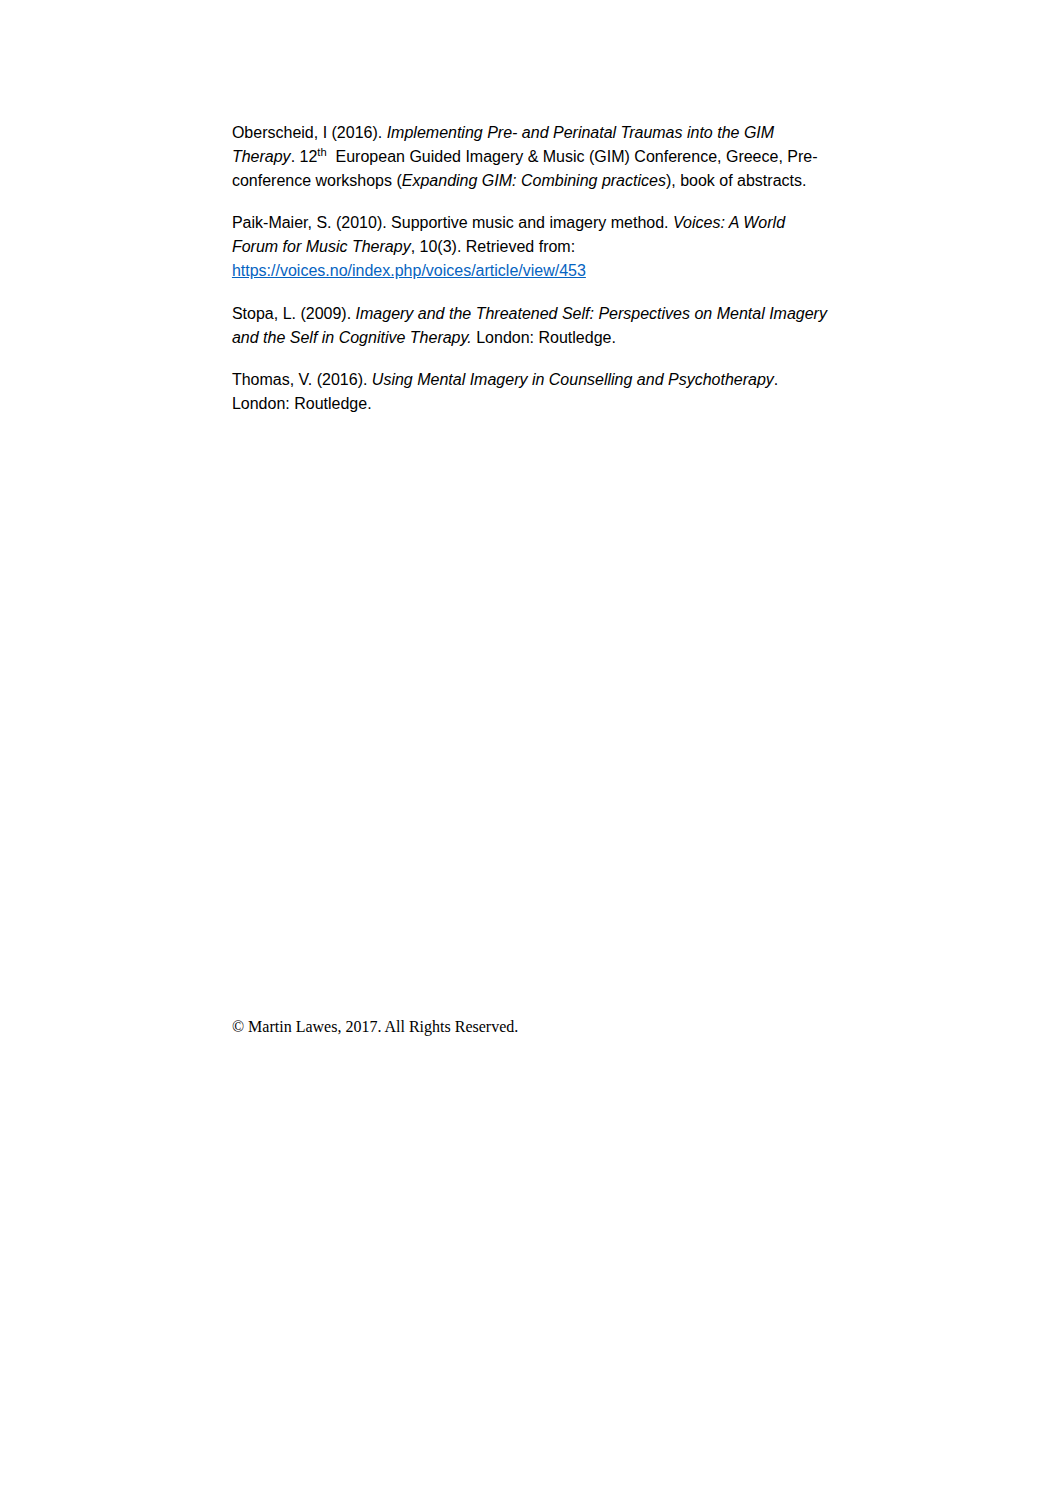Oberscheid, I (2016). Implementing Pre- and Perinatal Traumas into the GIM Therapy. 12th European Guided Imagery & Music (GIM) Conference, Greece, Pre-conference workshops (Expanding GIM: Combining practices), book of abstracts.
Paik-Maier, S. (2010). Supportive music and imagery method. Voices: A World Forum for Music Therapy, 10(3). Retrieved from: https://voices.no/index.php/voices/article/view/453
Stopa, L. (2009). Imagery and the Threatened Self: Perspectives on Mental Imagery and the Self in Cognitive Therapy. London: Routledge.
Thomas, V. (2016). Using Mental Imagery in Counselling and Psychotherapy. London: Routledge.
© Martin Lawes, 2017. All Rights Reserved.